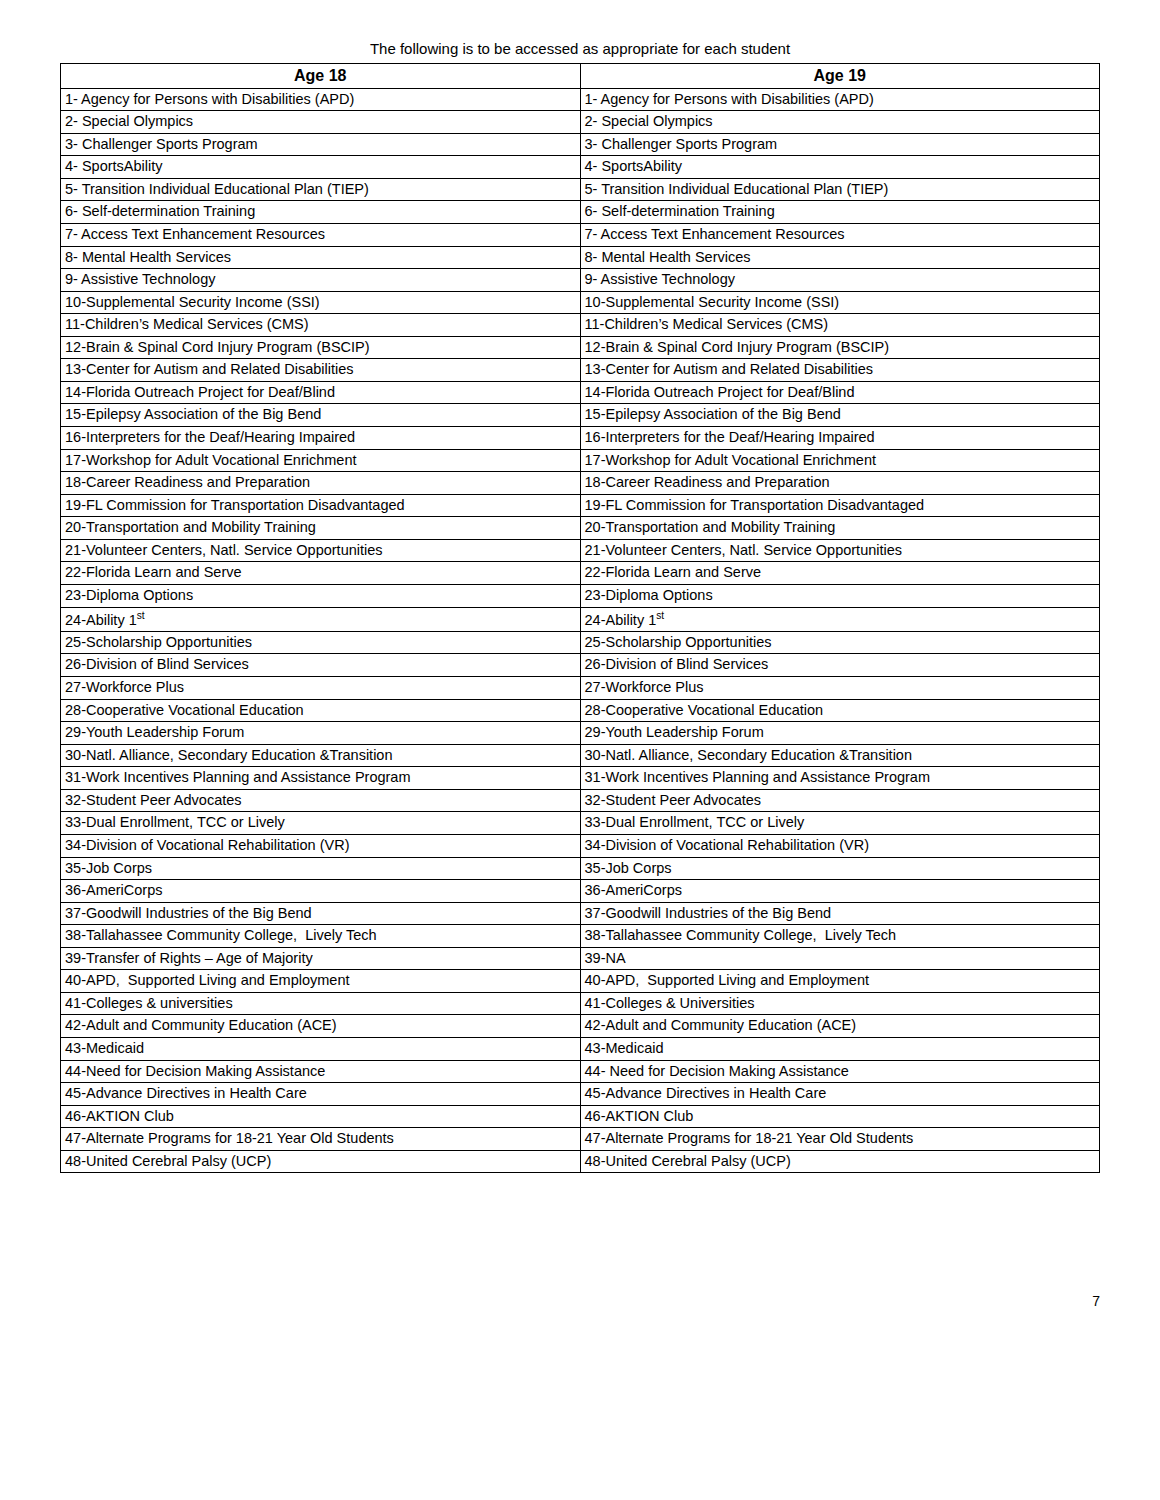The following is to be accessed as appropriate for each student
| Age 18 | Age 19 |
| --- | --- |
| 1- Agency for Persons with Disabilities (APD) | 1- Agency for Persons with Disabilities (APD) |
| 2- Special Olympics | 2- Special Olympics |
| 3- Challenger Sports Program | 3- Challenger Sports Program |
| 4- SportsAbility | 4- SportsAbility |
| 5- Transition Individual Educational Plan (TIEP) | 5- Transition Individual Educational Plan (TIEP) |
| 6- Self-determination Training | 6- Self-determination Training |
| 7- Access Text Enhancement Resources | 7- Access Text Enhancement Resources |
| 8- Mental Health Services | 8- Mental Health Services |
| 9- Assistive Technology | 9- Assistive Technology |
| 10-Supplemental Security Income (SSI) | 10-Supplemental Security Income (SSI) |
| 11-Children’s Medical Services (CMS) | 11-Children’s Medical Services (CMS) |
| 12-Brain & Spinal Cord Injury Program (BSCIP) | 12-Brain & Spinal Cord Injury Program (BSCIP) |
| 13-Center for Autism and Related Disabilities | 13-Center for Autism and Related Disabilities |
| 14-Florida Outreach Project for Deaf/Blind | 14-Florida Outreach Project for Deaf/Blind |
| 15-Epilepsy Association of the Big Bend | 15-Epilepsy Association of the Big Bend |
| 16-Interpreters for the Deaf/Hearing Impaired | 16-Interpreters for the Deaf/Hearing Impaired |
| 17-Workshop for Adult Vocational Enrichment | 17-Workshop for Adult Vocational Enrichment |
| 18-Career Readiness and Preparation | 18-Career Readiness and Preparation |
| 19-FL Commission for Transportation Disadvantaged | 19-FL Commission for Transportation Disadvantaged |
| 20-Transportation and Mobility Training | 20-Transportation and Mobility Training |
| 21-Volunteer Centers, Natl. Service Opportunities | 21-Volunteer Centers, Natl. Service Opportunities |
| 22-Florida Learn and Serve | 22-Florida Learn and Serve |
| 23-Diploma Options | 23-Diploma Options |
| 24-Ability 1 st | 24-Ability 1 st |
| 25-Scholarship Opportunities | 25-Scholarship Opportunities |
| 26-Division of Blind Services | 26-Division of Blind Services |
| 27-Workforce Plus | 27-Workforce Plus |
| 28-Cooperative Vocational Education | 28-Cooperative Vocational Education |
| 29-Youth Leadership Forum | 29-Youth Leadership Forum |
| 30-Natl. Alliance, Secondary Education &Transition | 30-Natl. Alliance, Secondary Education &Transition |
| 31-Work Incentives Planning and Assistance Program | 31-Work Incentives Planning and Assistance Program |
| 32-Student Peer Advocates | 32-Student Peer Advocates |
| 33-Dual Enrollment, TCC or Lively | 33-Dual Enrollment, TCC or Lively |
| 34-Division of Vocational Rehabilitation (VR) | 34-Division of Vocational Rehabilitation (VR) |
| 35-Job Corps | 35-Job Corps |
| 36-AmeriCorps | 36-AmeriCorps |
| 37-Goodwill Industries of the Big Bend | 37-Goodwill Industries of the Big Bend |
| 38-Tallahassee Community College, Lively Tech | 38-Tallahassee Community College, Lively Tech |
| 39-Transfer of Rights – Age of Majority | 39-NA |
| 40-APD, Supported Living and Employment | 40-APD, Supported Living and Employment |
| 41-Colleges & universities | 41-Colleges & Universities |
| 42-Adult and Community Education (ACE) | 42-Adult and Community Education (ACE) |
| 43-Medicaid | 43-Medicaid |
| 44-Need for Decision Making Assistance | 44- Need for Decision Making Assistance |
| 45-Advance Directives in Health Care | 45-Advance Directives in Health Care |
| 46-AKTION Club | 46-AKTION Club |
| 47-Alternate Programs for 18-21 Year Old Students | 47-Alternate Programs for 18-21 Year Old Students |
| 48-United Cerebral Palsy (UCP) | 48-United Cerebral Palsy (UCP) |
7